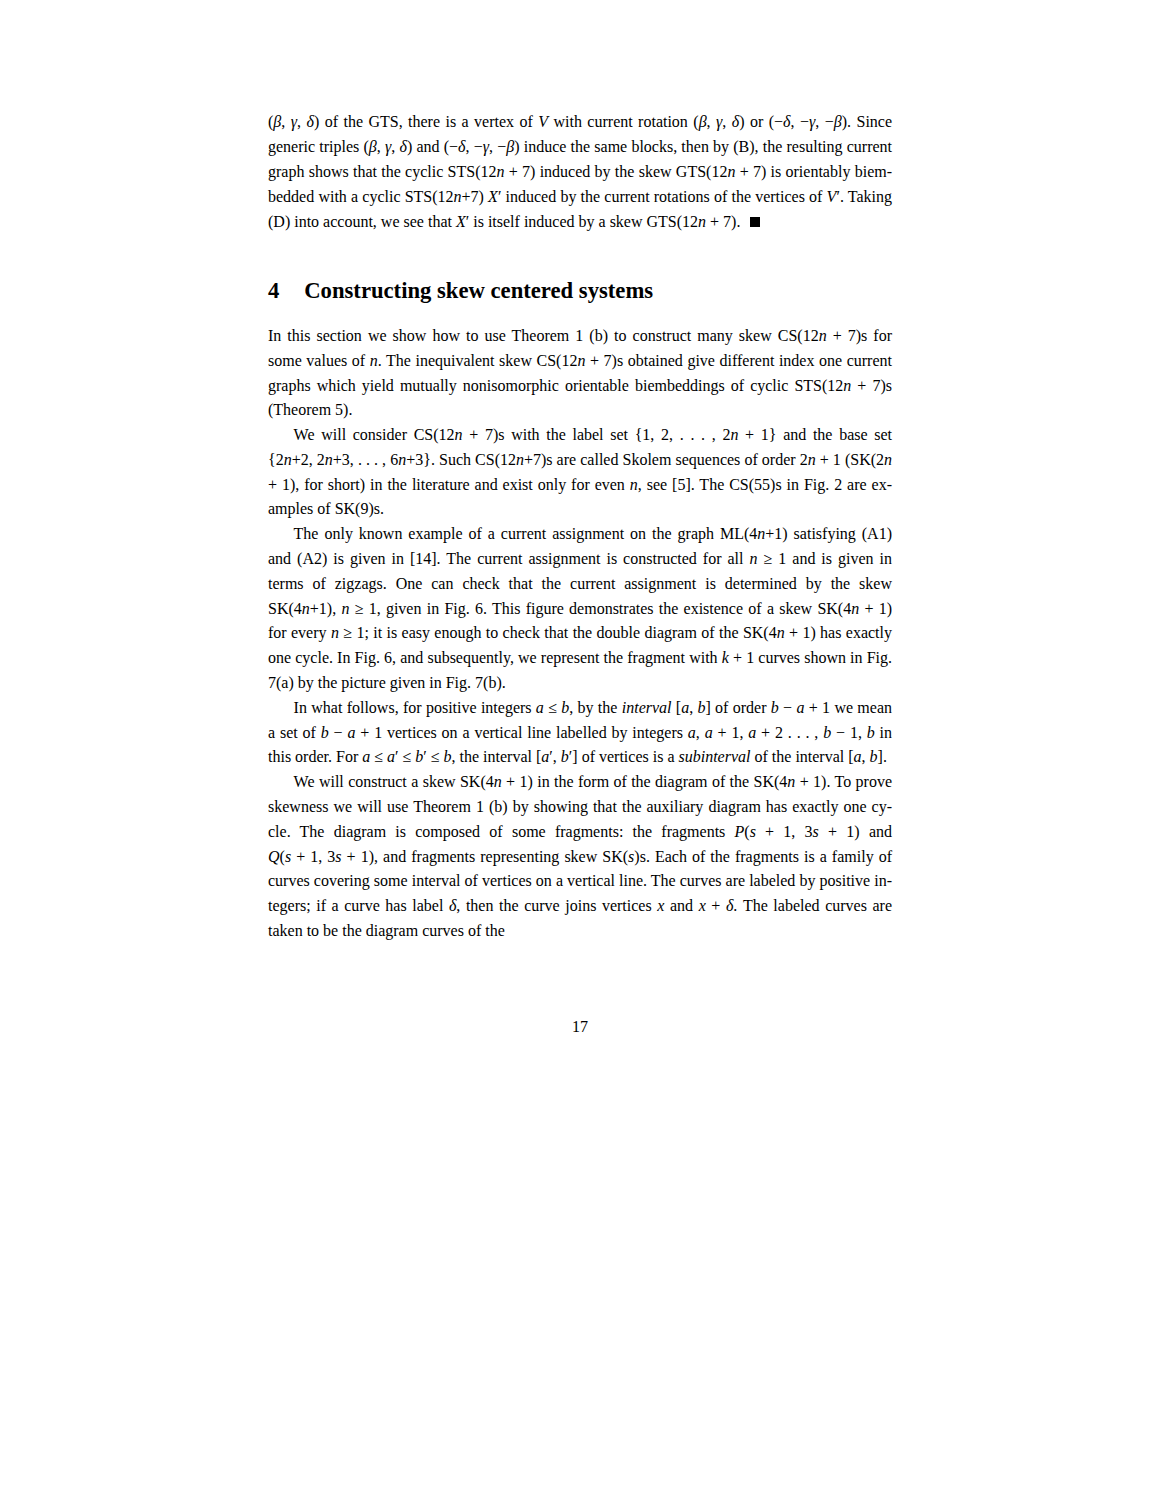(β, γ, δ) of the GTS, there is a vertex of V with current rotation (β, γ, δ) or (−δ, −γ, −β). Since generic triples (β, γ, δ) and (−δ, −γ, −β) induce the same blocks, then by (B), the resulting current graph shows that the cyclic STS(12n + 7) induced by the skew GTS(12n + 7) is orientably biembedded with a cyclic STS(12n+7) X′ induced by the current rotations of the vertices of V′. Taking (D) into account, we see that X′ is itself induced by a skew GTS(12n + 7).
4 Constructing skew centered systems
In this section we show how to use Theorem 1 (b) to construct many skew CS(12n + 7)s for some values of n. The inequivalent skew CS(12n + 7)s obtained give different index one current graphs which yield mutually nonisomorphic orientable biembeddings of cyclic STS(12n + 7)s (Theorem 5).
We will consider CS(12n + 7)s with the label set {1, 2, . . . , 2n + 1} and the base set {2n+2, 2n+3, . . . , 6n+3}. Such CS(12n+7)s are called Skolem sequences of order 2n + 1 (SK(2n + 1), for short) in the literature and exist only for even n, see [5]. The CS(55)s in Fig. 2 are examples of SK(9)s.
The only known example of a current assignment on the graph ML(4n+1) satisfying (A1) and (A2) is given in [14]. The current assignment is constructed for all n ≥ 1 and is given in terms of zigzags. One can check that the current assignment is determined by the skew SK(4n+1), n ≥ 1, given in Fig. 6. This figure demonstrates the existence of a skew SK(4n + 1) for every n ≥ 1; it is easy enough to check that the double diagram of the SK(4n + 1) has exactly one cycle. In Fig. 6, and subsequently, we represent the fragment with k + 1 curves shown in Fig. 7(a) by the picture given in Fig. 7(b).
In what follows, for positive integers a ≤ b, by the interval [a, b] of order b − a + 1 we mean a set of b − a + 1 vertices on a vertical line labelled by integers a, a + 1, a + 2 . . . , b − 1, b in this order. For a ≤ a′ ≤ b′ ≤ b, the interval [a′, b′] of vertices is a subinterval of the interval [a, b].
We will construct a skew SK(4n + 1) in the form of the diagram of the SK(4n + 1). To prove skewness we will use Theorem 1 (b) by showing that the auxiliary diagram has exactly one cycle. The diagram is composed of some fragments: the fragments P(s + 1, 3s + 1) and Q(s + 1, 3s + 1), and fragments representing skew SK(s)s. Each of the fragments is a family of curves covering some interval of vertices on a vertical line. The curves are labeled by positive integers; if a curve has label δ, then the curve joins vertices x and x + δ. The labeled curves are taken to be the diagram curves of the
17